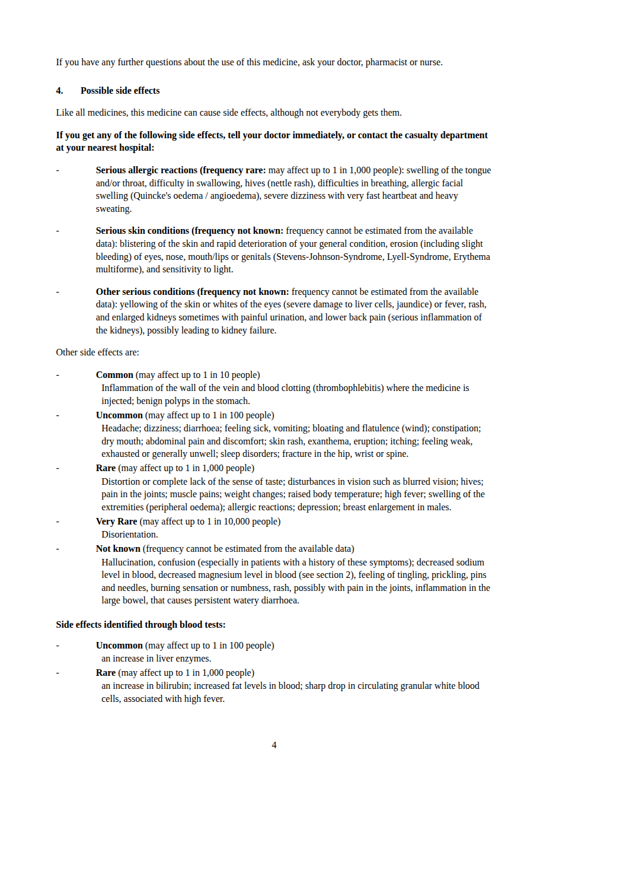If you have any further questions about the use of this medicine, ask your doctor, pharmacist or nurse.
4. Possible side effects
Like all medicines, this medicine can cause side effects, although not everybody gets them.
If you get any of the following side effects, tell your doctor immediately, or contact the casualty department at your nearest hospital:
-Serious allergic reactions (frequency rare: may affect up to 1 in 1,000 people): swelling of the tongue and/or throat, difficulty in swallowing, hives (nettle rash), difficulties in breathing, allergic facial swelling (Quincke's oedema / angioedema), severe dizziness with very fast heartbeat and heavy sweating.
-Serious skin conditions (frequency not known: frequency cannot be estimated from the available data): blistering of the skin and rapid deterioration of your general condition, erosion (including slight bleeding) of eyes, nose, mouth/lips or genitals (Stevens-Johnson-Syndrome, Lyell-Syndrome, Erythema multiforme), and sensitivity to light.
-Other serious conditions (frequency not known: frequency cannot be estimated from the available data): yellowing of the skin or whites of the eyes (severe damage to liver cells, jaundice) or fever, rash, and enlarged kidneys sometimes with painful urination, and lower back pain (serious inflammation of the kidneys), possibly leading to kidney failure.
Other side effects are:
-Common (may affect up to 1 in 10 people) Inflammation of the wall of the vein and blood clotting (thrombophlebitis) where the medicine is injected; benign polyps in the stomach.
-Uncommon (may affect up to 1 in 100 people) Headache; dizziness; diarrhoea; feeling sick, vomiting; bloating and flatulence (wind); constipation; dry mouth; abdominal pain and discomfort; skin rash, exanthema, eruption; itching; feeling weak, exhausted or generally unwell; sleep disorders; fracture in the hip, wrist or spine.
-Rare (may affect up to 1 in 1,000 people) Distortion or complete lack of the sense of taste; disturbances in vision such as blurred vision; hives; pain in the joints; muscle pains; weight changes; raised body temperature; high fever; swelling of the extremities (peripheral oedema); allergic reactions; depression; breast enlargement in males.
-Very Rare (may affect up to 1 in 10,000 people) Disorientation.
-Not known (frequency cannot be estimated from the available data) Hallucination, confusion (especially in patients with a history of these symptoms); decreased sodium level in blood, decreased magnesium level in blood (see section 2), feeling of tingling, prickling, pins and needles, burning sensation or numbness, rash, possibly with pain in the joints, inflammation in the large bowel, that causes persistent watery diarrhoea.
Side effects identified through blood tests:
-Uncommon (may affect up to 1 in 100 people) an increase in liver enzymes.
-Rare (may affect up to 1 in 1,000 people) an increase in bilirubin; increased fat levels in blood; sharp drop in circulating granular white blood cells, associated with high fever.
4